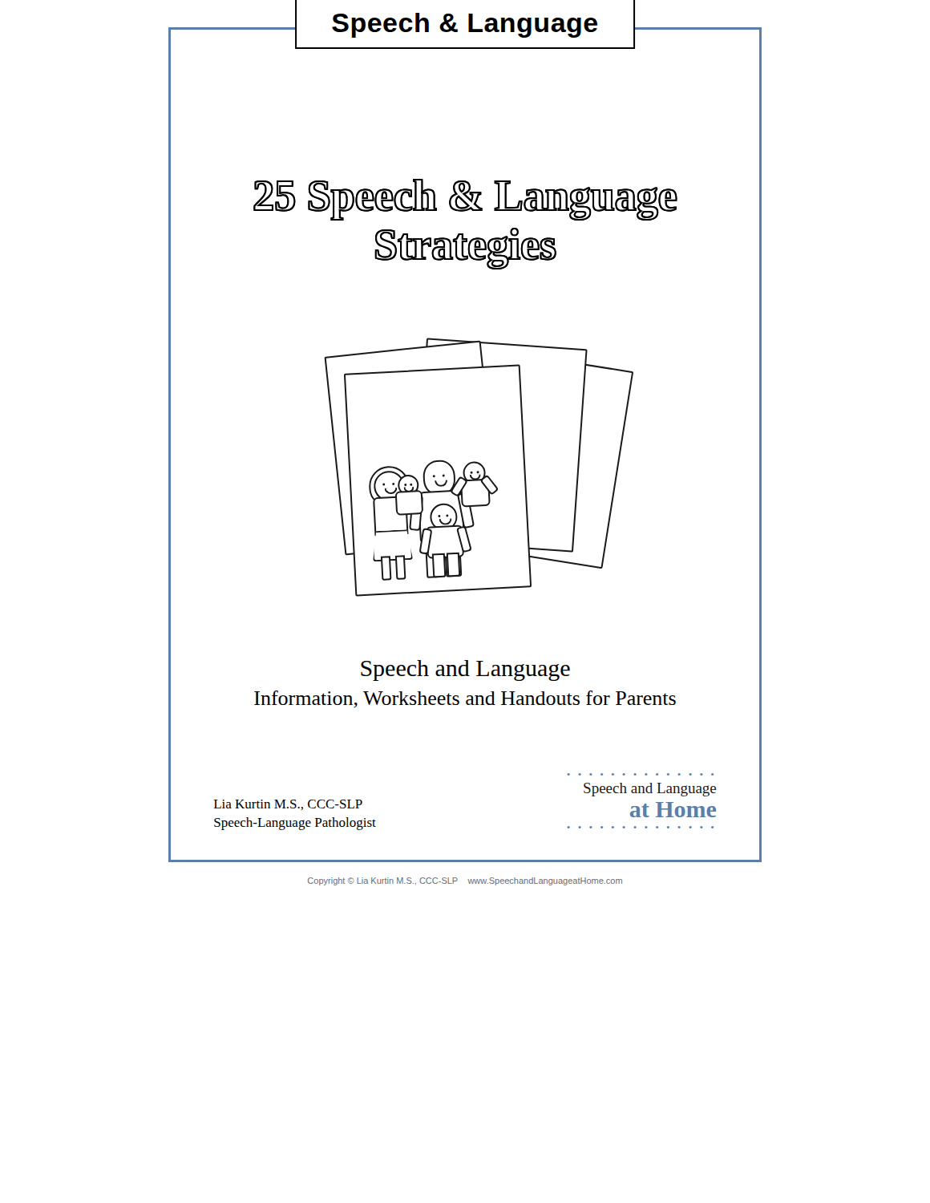Speech & Language
25 Speech & Language
Strategies
Speech and Language
Information, Worksheets and Handouts for Parents
Lia Kurtin M.S., CCC-SLP
Speech-Language Pathologist
• • • • • • • • • • • • • •
Speech and Language
at Home
• • • • • • • • • • • • • •
Copyright © Lia Kurtin M.S., CCC-SLP www.SpeechandLanguageatHome.com